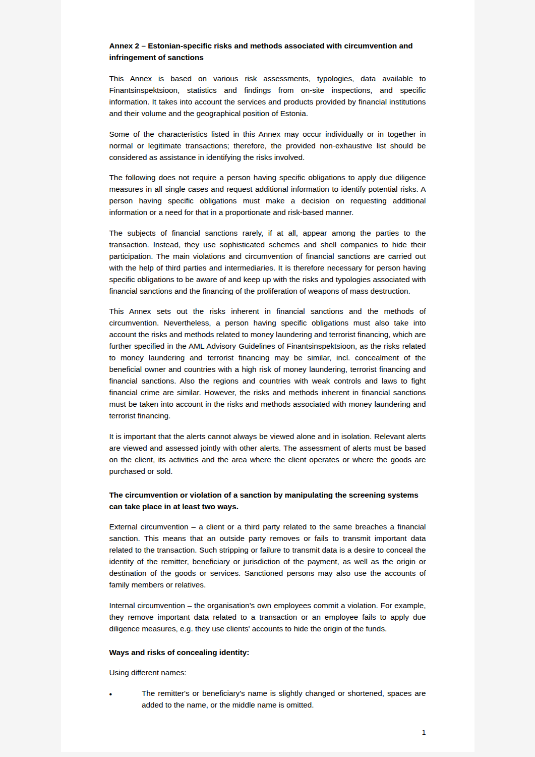Annex 2 – Estonian-specific risks and methods associated with circumvention and infringement of sanctions
This Annex is based on various risk assessments, typologies, data available to Finantsinspektsioon, statistics and findings from on-site inspections, and specific information. It takes into account the services and products provided by financial institutions and their volume and the geographical position of Estonia.
Some of the characteristics listed in this Annex may occur individually or in together in normal or legitimate transactions; therefore, the provided non-exhaustive list should be considered as assistance in identifying the risks involved.
The following does not require a person having specific obligations to apply due diligence measures in all single cases and request additional information to identify potential risks. A person having specific obligations must make a decision on requesting additional information or a need for that in a proportionate and risk-based manner.
The subjects of financial sanctions rarely, if at all, appear among the parties to the transaction. Instead, they use sophisticated schemes and shell companies to hide their participation. The main violations and circumvention of financial sanctions are carried out with the help of third parties and intermediaries. It is therefore necessary for person having specific obligations to be aware of and keep up with the risks and typologies associated with financial sanctions and the financing of the proliferation of weapons of mass destruction.
This Annex sets out the risks inherent in financial sanctions and the methods of circumvention. Nevertheless, a person having specific obligations must also take into account the risks and methods related to money laundering and terrorist financing, which are further specified in the AML Advisory Guidelines of Finantsinspektsioon, as the risks related to money laundering and terrorist financing may be similar, incl. concealment of the beneficial owner and countries with a high risk of money laundering, terrorist financing and financial sanctions. Also the regions and countries with weak controls and laws to fight financial crime are similar. However, the risks and methods inherent in financial sanctions must be taken into account in the risks and methods associated with money laundering and terrorist financing.
It is important that the alerts cannot always be viewed alone and in isolation. Relevant alerts are viewed and assessed jointly with other alerts. The assessment of alerts must be based on the client, its activities and the area where the client operates or where the goods are purchased or sold.
The circumvention or violation of a sanction by manipulating the screening systems can take place in at least two ways.
External circumvention – a client or a third party related to the same breaches a financial sanction. This means that an outside party removes or fails to transmit important data related to the transaction. Such stripping or failure to transmit data is a desire to conceal the identity of the remitter, beneficiary or jurisdiction of the payment, as well as the origin or destination of the goods or services. Sanctioned persons may also use the accounts of family members or relatives.
Internal circumvention – the organisation's own employees commit a violation. For example, they remove important data related to a transaction or an employee fails to apply due diligence measures, e.g. they use clients' accounts to hide the origin of the funds.
Ways and risks of concealing identity:
Using different names:
The remitter's or beneficiary's name is slightly changed or shortened, spaces are added to the name, or the middle name is omitted.
1